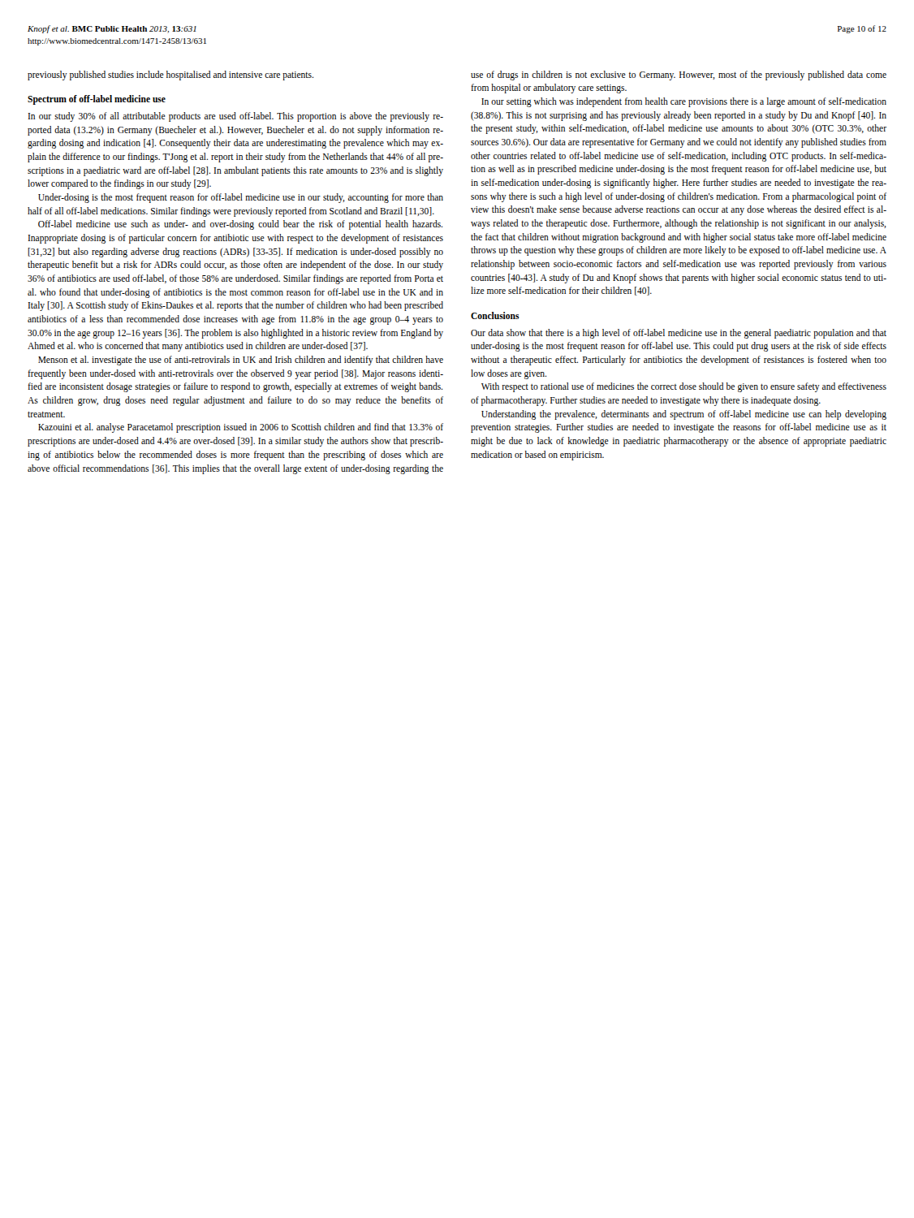Knopf et al. BMC Public Health 2013, 13:631
http://www.biomedcentral.com/1471-2458/13/631
Page 10 of 12
previously published studies include hospitalised and intensive care patients.
Spectrum of off-label medicine use
In our study 30% of all attributable products are used off-label. This proportion is above the previously reported data (13.2%) in Germany (Buecheler et al.). However, Buecheler et al. do not supply information regarding dosing and indication [4]. Consequently their data are underestimating the prevalence which may explain the difference to our findings. T'Jong et al. report in their study from the Netherlands that 44% of all prescriptions in a paediatric ward are off-label [28]. In ambulant patients this rate amounts to 23% and is slightly lower compared to the findings in our study [29].
Under-dosing is the most frequent reason for off-label medicine use in our study, accounting for more than half of all off-label medications. Similar findings were previously reported from Scotland and Brazil [11,30].
Off-label medicine use such as under- and over-dosing could bear the risk of potential health hazards. Inappropriate dosing is of particular concern for antibiotic use with respect to the development of resistances [31,32] but also regarding adverse drug reactions (ADRs) [33-35]. If medication is under-dosed possibly no therapeutic benefit but a risk for ADRs could occur, as those often are independent of the dose. In our study 36% of antibiotics are used off-label, of those 58% are underdosed. Similar findings are reported from Porta et al. who found that under-dosing of antibiotics is the most common reason for off-label use in the UK and in Italy [30]. A Scottish study of Ekins-Daukes et al. reports that the number of children who had been prescribed antibiotics of a less than recommended dose increases with age from 11.8% in the age group 0–4 years to 30.0% in the age group 12–16 years [36]. The problem is also highlighted in a historic review from England by Ahmed et al. who is concerned that many antibiotics used in children are under-dosed [37].
Menson et al. investigate the use of anti-retrovirals in UK and Irish children and identify that children have frequently been under-dosed with anti-retrovirals over the observed 9 year period [38]. Major reasons identified are inconsistent dosage strategies or failure to respond to growth, especially at extremes of weight bands. As children grow, drug doses need regular adjustment and failure to do so may reduce the benefits of treatment.
Kazouini et al. analyse Paracetamol prescription issued in 2006 to Scottish children and find that 13.3% of prescriptions are under-dosed and 4.4% are over-dosed [39]. In a similar study the authors show that prescribing of antibiotics below the recommended doses is more frequent than the prescribing of doses which are above official recommendations [36]. This implies that the overall large extent of under-dosing regarding the use of drugs in children is not exclusive to Germany. However, most of the previously published data come from hospital or ambulatory care settings.
In our setting which was independent from health care provisions there is a large amount of self-medication (38.8%). This is not surprising and has previously already been reported in a study by Du and Knopf [40]. In the present study, within self-medication, off-label medicine use amounts to about 30% (OTC 30.3%, other sources 30.6%). Our data are representative for Germany and we could not identify any published studies from other countries related to off-label medicine use of self-medication, including OTC products. In self-medication as well as in prescribed medicine under-dosing is the most frequent reason for off-label medicine use, but in self-medication under-dosing is significantly higher. Here further studies are needed to investigate the reasons why there is such a high level of under-dosing of children's medication. From a pharmacological point of view this doesn't make sense because adverse reactions can occur at any dose whereas the desired effect is always related to the therapeutic dose. Furthermore, although the relationship is not significant in our analysis, the fact that children without migration background and with higher social status take more off-label medicine throws up the question why these groups of children are more likely to be exposed to off-label medicine use. A relationship between socio-economic factors and self-medication use was reported previously from various countries [40-43]. A study of Du and Knopf shows that parents with higher social economic status tend to utilize more self-medication for their children [40].
Conclusions
Our data show that there is a high level of off-label medicine use in the general paediatric population and that under-dosing is the most frequent reason for off-label use. This could put drug users at the risk of side effects without a therapeutic effect. Particularly for antibiotics the development of resistances is fostered when too low doses are given.
With respect to rational use of medicines the correct dose should be given to ensure safety and effectiveness of pharmacotherapy. Further studies are needed to investigate why there is inadequate dosing.
Understanding the prevalence, determinants and spectrum of off-label medicine use can help developing prevention strategies. Further studies are needed to investigate the reasons for off-label medicine use as it might be due to lack of knowledge in paediatric pharmacotherapy or the absence of appropriate paediatric medication or based on empiricism.